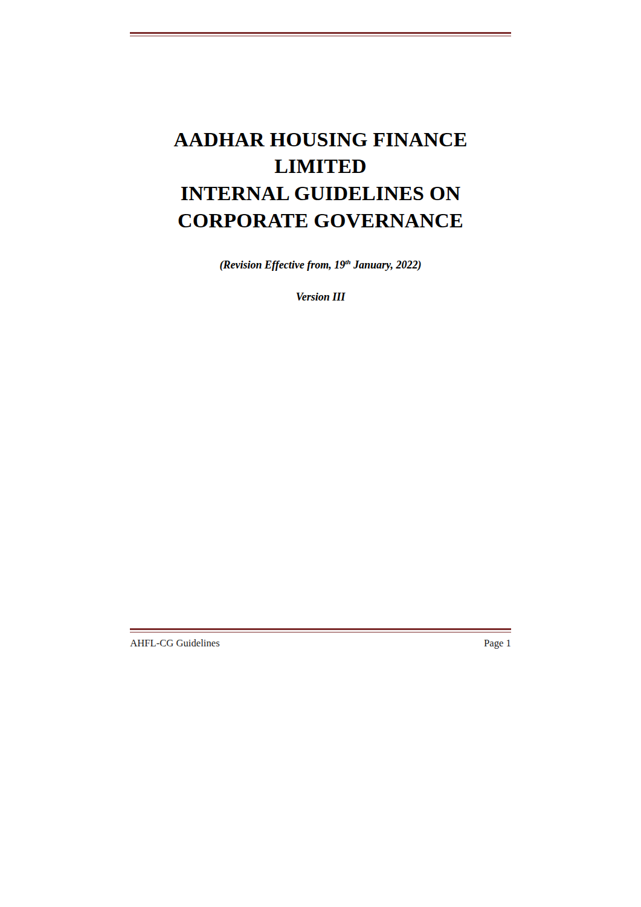AADHAR HOUSING FINANCE LIMITED INTERNAL GUIDELINES ON CORPORATE GOVERNANCE
(Revision Effective from, 19th January, 2022)
Version III
AHFL-CG Guidelines Page 1